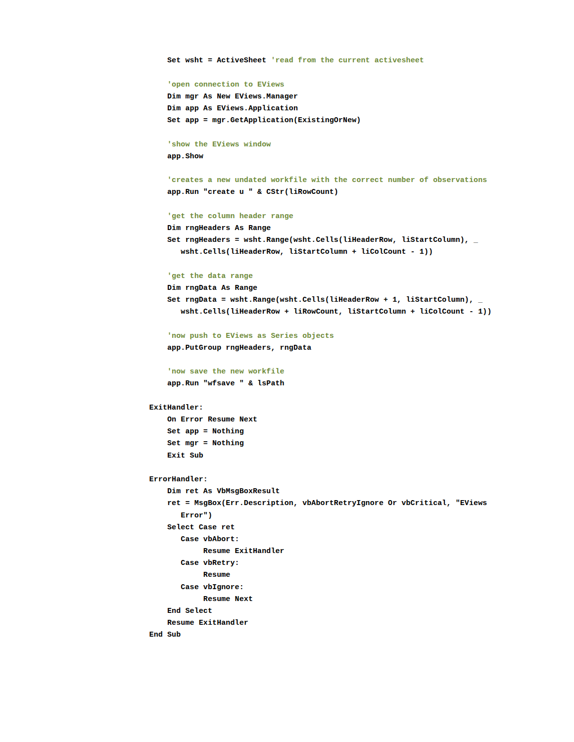Set wsht = ActiveSheet 'read from the current activesheet

    'open connection to EViews
    Dim mgr As New EViews.Manager
    Dim app As EViews.Application
    Set app = mgr.GetApplication(ExistingOrNew)

    'show the EViews window
    app.Show

    'creates a new undated workfile with the correct number of observations
    app.Run "create u " & CStr(liRowCount)

    'get the column header range
    Dim rngHeaders As Range
    Set rngHeaders = wsht.Range(wsht.Cells(liHeaderRow, liStartColumn), _
       wsht.Cells(liHeaderRow, liStartColumn + liColCount - 1))

    'get the data range
    Dim rngData As Range
    Set rngData = wsht.Range(wsht.Cells(liHeaderRow + 1, liStartColumn), _
       wsht.Cells(liHeaderRow + liRowCount, liStartColumn + liColCount - 1))

    'now push to EViews as Series objects
    app.PutGroup rngHeaders, rngData

    'now save the new workfile
    app.Run "wfsave " & lsPath

ExitHandler:
    On Error Resume Next
    Set app = Nothing
    Set mgr = Nothing
    Exit Sub

ErrorHandler:
    Dim ret As VbMsgBoxResult
    ret = MsgBox(Err.Description, vbAbortRetryIgnore Or vbCritical, "EViews
       Error")
    Select Case ret
       Case vbAbort:
            Resume ExitHandler
       Case vbRetry:
            Resume
       Case vbIgnore:
            Resume Next
    End Select
    Resume ExitHandler
End Sub